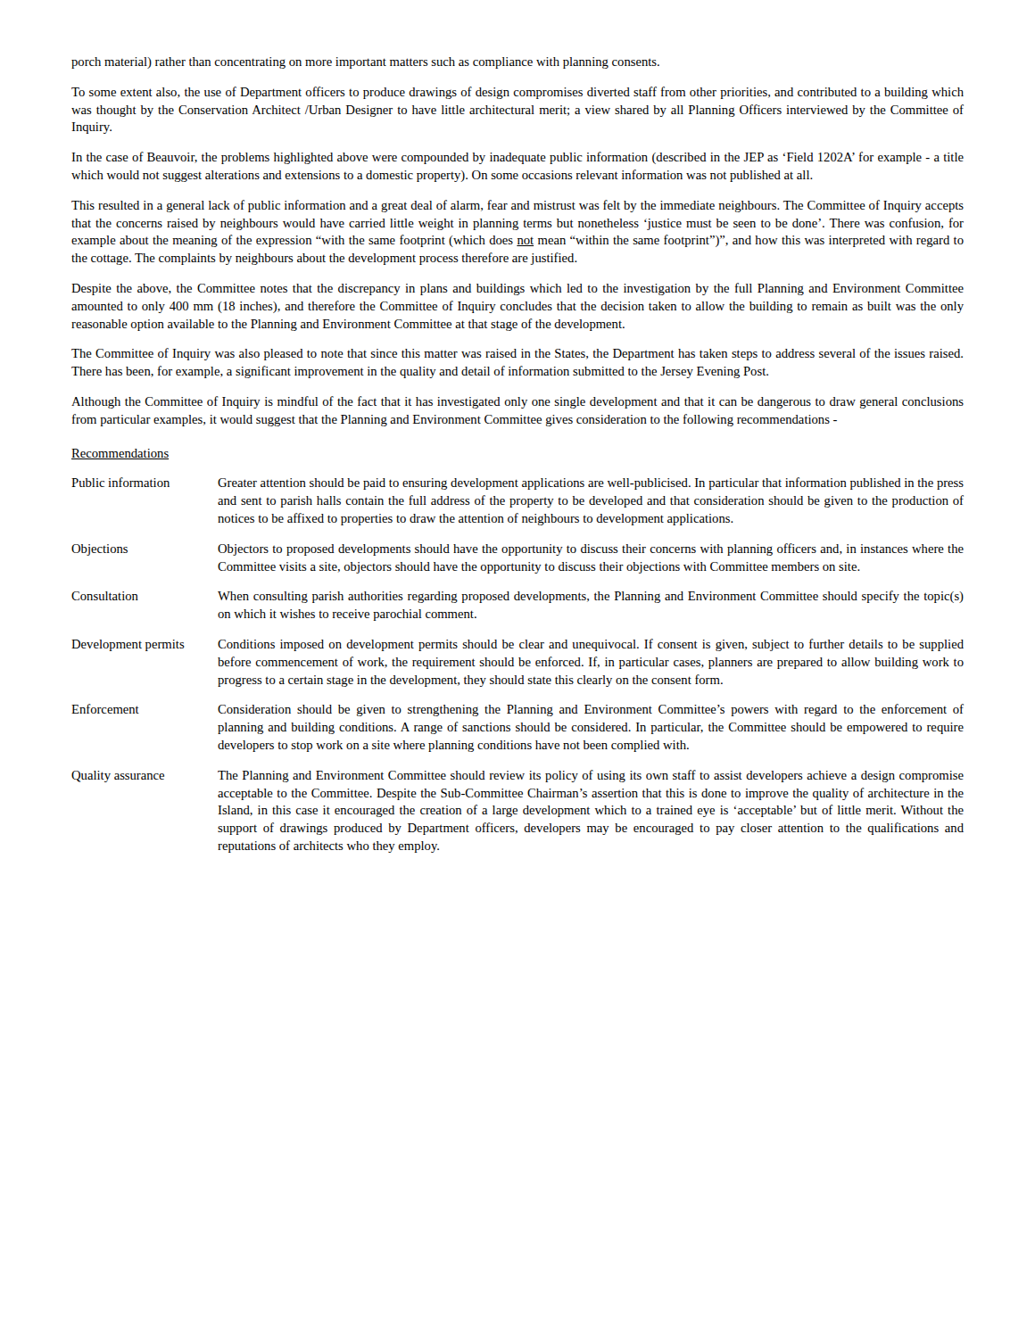porch material) rather than concentrating on more important matters such as compliance with planning consents.
To some extent also, the use of Department officers to produce drawings of design compromises diverted staff from other priorities, and contributed to a building which was thought by the Conservation Architect /Urban Designer to have little architectural merit; a view shared by all Planning Officers interviewed by the Committee of Inquiry.
In the case of Beauvoir, the problems highlighted above were compounded by inadequate public information (described in the JEP as ‘Field 1202A’ for example - a title which would not suggest alterations and extensions to a domestic property). On some occasions relevant information was not published at all.
This resulted in a general lack of public information and a great deal of alarm, fear and mistrust was felt by the immediate neighbours. The Committee of Inquiry accepts that the concerns raised by neighbours would have carried little weight in planning terms but nonetheless ‘justice must be seen to be done’. There was confusion, for example about the meaning of the expression “with the same footprint (which does not mean “within the same footprint”)”, and how this was interpreted with regard to the cottage. The complaints by neighbours about the development process therefore are justified.
Despite the above, the Committee notes that the discrepancy in plans and buildings which led to the investigation by the full Planning and Environment Committee amounted to only 400 mm (18 inches), and therefore the Committee of Inquiry concludes that the decision taken to allow the building to remain as built was the only reasonable option available to the Planning and Environment Committee at that stage of the development.
The Committee of Inquiry was also pleased to note that since this matter was raised in the States, the Department has taken steps to address several of the issues raised. There has been, for example, a significant improvement in the quality and detail of information submitted to the Jersey Evening Post.
Although the Committee of Inquiry is mindful of the fact that it has investigated only one single development and that it can be dangerous to draw general conclusions from particular examples, it would suggest that the Planning and Environment Committee gives consideration to the following recommendations -
Recommendations
| Public information | Greater attention should be paid to ensuring development applications are well-publicised. In particular that information published in the press and sent to parish halls contain the full address of the property to be developed and that consideration should be given to the production of notices to be affixed to properties to draw the attention of neighbours to development applications. |
| Objections | Objectors to proposed developments should have the opportunity to discuss their concerns with planning officers and, in instances where the Committee visits a site, objectors should have the opportunity to discuss their objections with Committee members on site. |
| Consultation | When consulting parish authorities regarding proposed developments, the Planning and Environment Committee should specify the topic(s) on which it wishes to receive parochial comment. |
| Development permits | Conditions imposed on development permits should be clear and unequivocal. If consent is given, subject to further details to be supplied before commencement of work, the requirement should be enforced. If, in particular cases, planners are prepared to allow building work to progress to a certain stage in the development, they should state this clearly on the consent form. |
| Enforcement | Consideration should be given to strengthening the Planning and Environment Committee’s powers with regard to the enforcement of planning and building conditions. A range of sanctions should be considered. In particular, the Committee should be empowered to require developers to stop work on a site where planning conditions have not been complied with. |
| Quality assurance | The Planning and Environment Committee should review its policy of using its own staff to assist developers achieve a design compromise acceptable to the Committee. Despite the Sub-Committee Chairman’s assertion that this is done to improve the quality of architecture in the Island, in this case it encouraged the creation of a large development which to a trained eye is ‘acceptable’ but of little merit. Without the support of drawings produced by Department officers, developers may be encouraged to pay closer attention to the qualifications and reputations of architects who they employ. |